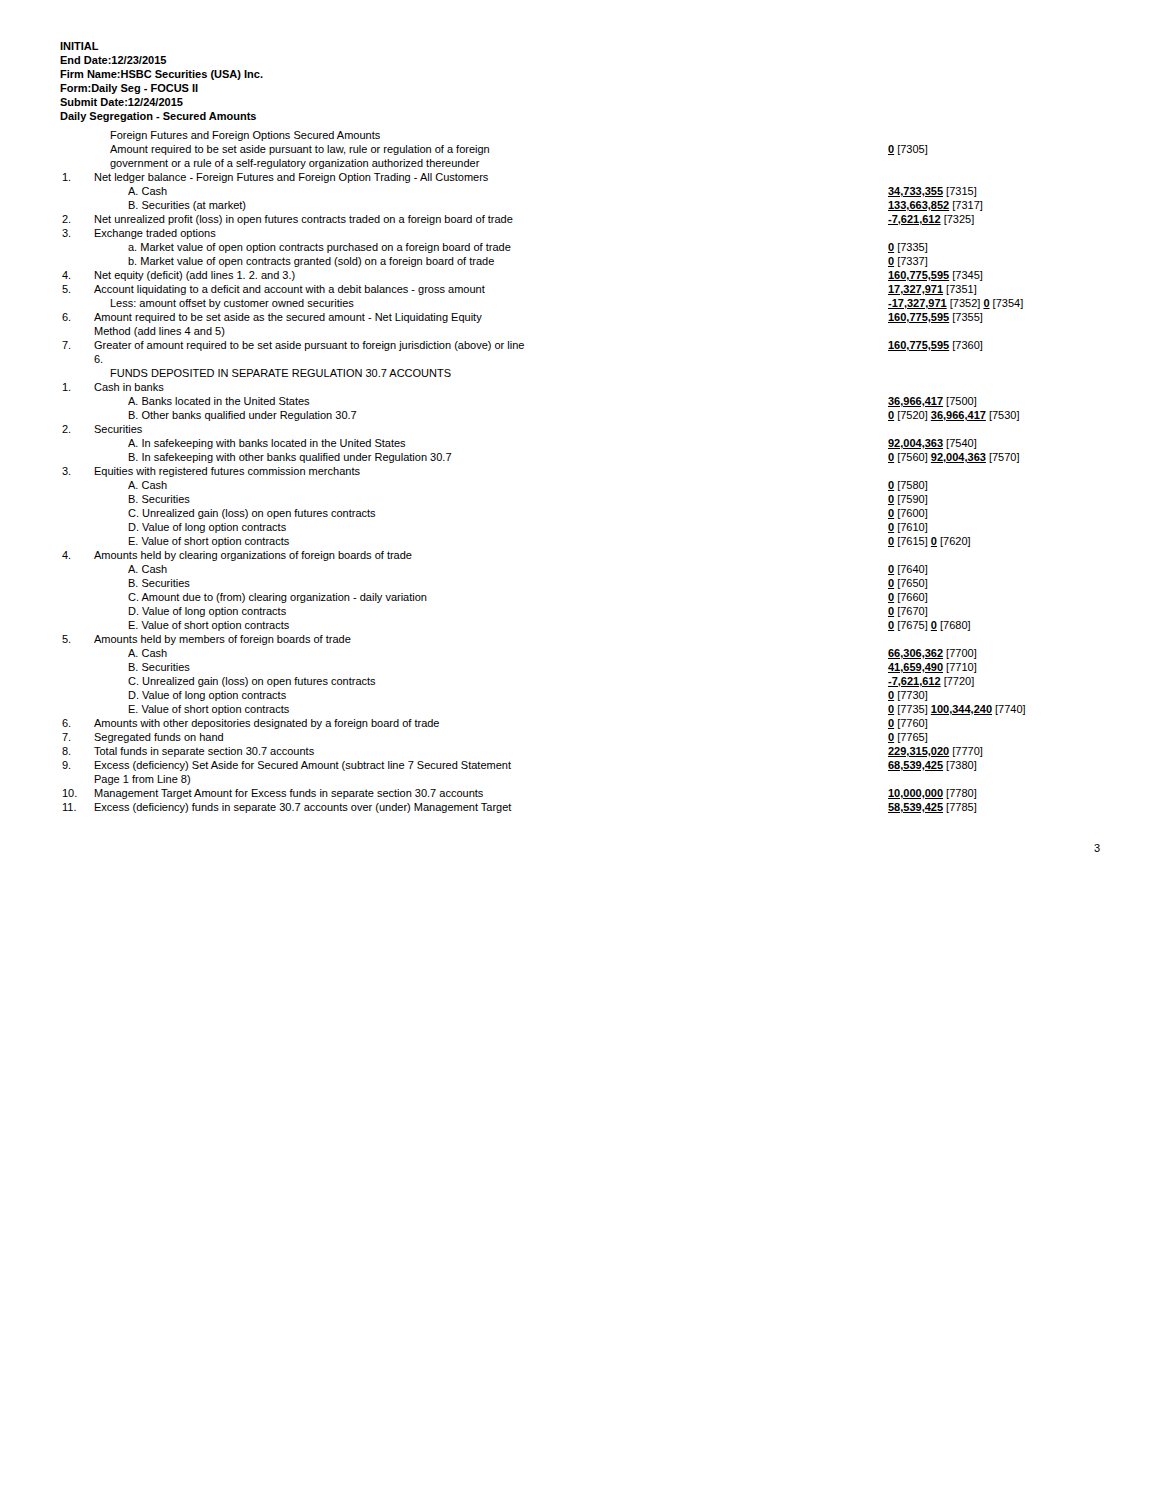INITIAL
End Date:12/23/2015
Firm Name:HSBC Securities (USA) Inc.
Form:Daily Seg - FOCUS II
Submit Date:12/24/2015
Daily Segregation - Secured Amounts
| | Foreign Futures and Foreign Options Secured Amounts | |
| | Amount required to be set aside pursuant to law, rule or regulation of a foreign | 0 [7305] |
| | government or a rule of a self-regulatory organization authorized thereunder | |
| 1. | Net ledger balance - Foreign Futures and Foreign Option Trading - All Customers | |
| | A. Cash | 34,733,355 [7315] |
| | B. Securities (at market) | 133,663,852 [7317] |
| 2. | Net unrealized profit (loss) in open futures contracts traded on a foreign board of trade | -7,621,612 [7325] |
| 3. | Exchange traded options | |
| | a. Market value of open option contracts purchased on a foreign board of trade | 0 [7335] |
| | b. Market value of open contracts granted (sold) on a foreign board of trade | 0 [7337] |
| 4. | Net equity (deficit) (add lines 1. 2. and 3.) | 160,775,595 [7345] |
| 5. | Account liquidating to a deficit and account with a debit balances - gross amount | 17,327,971 [7351] |
| | Less: amount offset by customer owned securities | -17,327,971 [7352] 0 [7354] |
| 6. | Amount required to be set aside as the secured amount - Net Liquidating Equity | 160,775,595 [7355] |
| | Method (add lines 4 and 5) | |
| 7. | Greater of amount required to be set aside pursuant to foreign jurisdiction (above) or line | 160,775,595 [7360] |
| | 6. | |
| | FUNDS DEPOSITED IN SEPARATE REGULATION 30.7 ACCOUNTS | |
| 1. | Cash in banks | |
| | A. Banks located in the United States | 36,966,417 [7500] |
| | B. Other banks qualified under Regulation 30.7 | 0 [7520] 36,966,417 [7530] |
| 2. | Securities | |
| | A. In safekeeping with banks located in the United States | 92,004,363 [7540] |
| | B. In safekeeping with other banks qualified under Regulation 30.7 | 0 [7560] 92,004,363 [7570] |
| 3. | Equities with registered futures commission merchants | |
| | A. Cash | 0 [7580] |
| | B. Securities | 0 [7590] |
| | C. Unrealized gain (loss) on open futures contracts | 0 [7600] |
| | D. Value of long option contracts | 0 [7610] |
| | E. Value of short option contracts | 0 [7615] 0 [7620] |
| 4. | Amounts held by clearing organizations of foreign boards of trade | |
| | A. Cash | 0 [7640] |
| | B. Securities | 0 [7650] |
| | C. Amount due to (from) clearing organization - daily variation | 0 [7660] |
| | D. Value of long option contracts | 0 [7670] |
| | E. Value of short option contracts | 0 [7675] 0 [7680] |
| 5. | Amounts held by members of foreign boards of trade | |
| | A. Cash | 66,306,362 [7700] |
| | B. Securities | 41,659,490 [7710] |
| | C. Unrealized gain (loss) on open futures contracts | -7,621,612 [7720] |
| | D. Value of long option contracts | 0 [7730] |
| | E. Value of short option contracts | 0 [7735] 100,344,240 [7740] |
| 6. | Amounts with other depositories designated by a foreign board of trade | 0 [7760] |
| 7. | Segregated funds on hand | 0 [7765] |
| 8. | Total funds in separate section 30.7 accounts | 229,315,020 [7770] |
| 9. | Excess (deficiency) Set Aside for Secured Amount (subtract line 7 Secured Statement | 68,539,425 [7380] |
| | Page 1 from Line 8) | |
| 10. | Management Target Amount for Excess funds in separate section 30.7 accounts | 10,000,000 [7780] |
| 11. | Excess (deficiency) funds in separate 30.7 accounts over (under) Management Target | 58,539,425 [7785] |
3